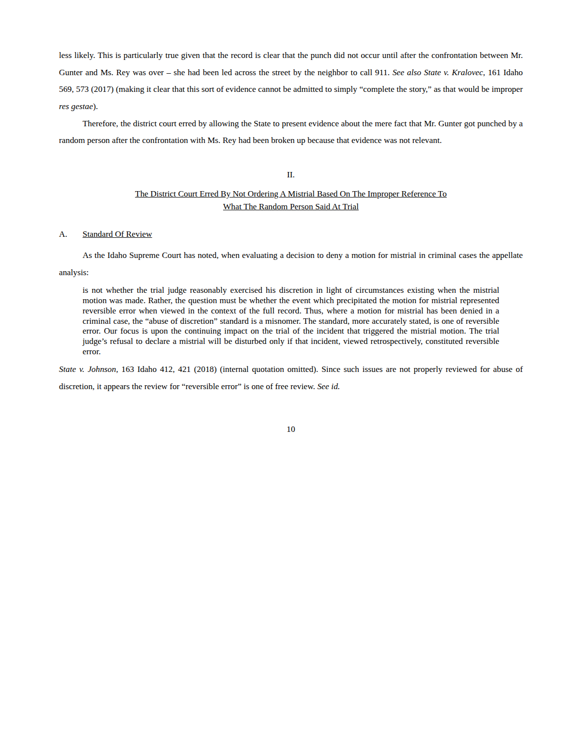less likely. This is particularly true given that the record is clear that the punch did not occur until after the confrontation between Mr. Gunter and Ms. Rey was over – she had been led across the street by the neighbor to call 911. See also State v. Kralovec, 161 Idaho 569, 573 (2017) (making it clear that this sort of evidence cannot be admitted to simply “complete the story,” as that would be improper res gestae).
Therefore, the district court erred by allowing the State to present evidence about the mere fact that Mr. Gunter got punched by a random person after the confrontation with Ms. Rey had been broken up because that evidence was not relevant.
II.
The District Court Erred By Not Ordering A Mistrial Based On The Improper Reference To
What The Random Person Said At Trial
A. Standard Of Review
As the Idaho Supreme Court has noted, when evaluating a decision to deny a motion for mistrial in criminal cases the appellate analysis:
is not whether the trial judge reasonably exercised his discretion in light of circumstances existing when the mistrial motion was made. Rather, the question must be whether the event which precipitated the motion for mistrial represented reversible error when viewed in the context of the full record. Thus, where a motion for mistrial has been denied in a criminal case, the “abuse of discretion” standard is a misnomer. The standard, more accurately stated, is one of reversible error. Our focus is upon the continuing impact on the trial of the incident that triggered the mistrial motion. The trial judge’s refusal to declare a mistrial will be disturbed only if that incident, viewed retrospectively, constituted reversible error.
State v. Johnson, 163 Idaho 412, 421 (2018) (internal quotation omitted). Since such issues are not properly reviewed for abuse of discretion, it appears the review for “reversible error” is one of free review. See id.
10